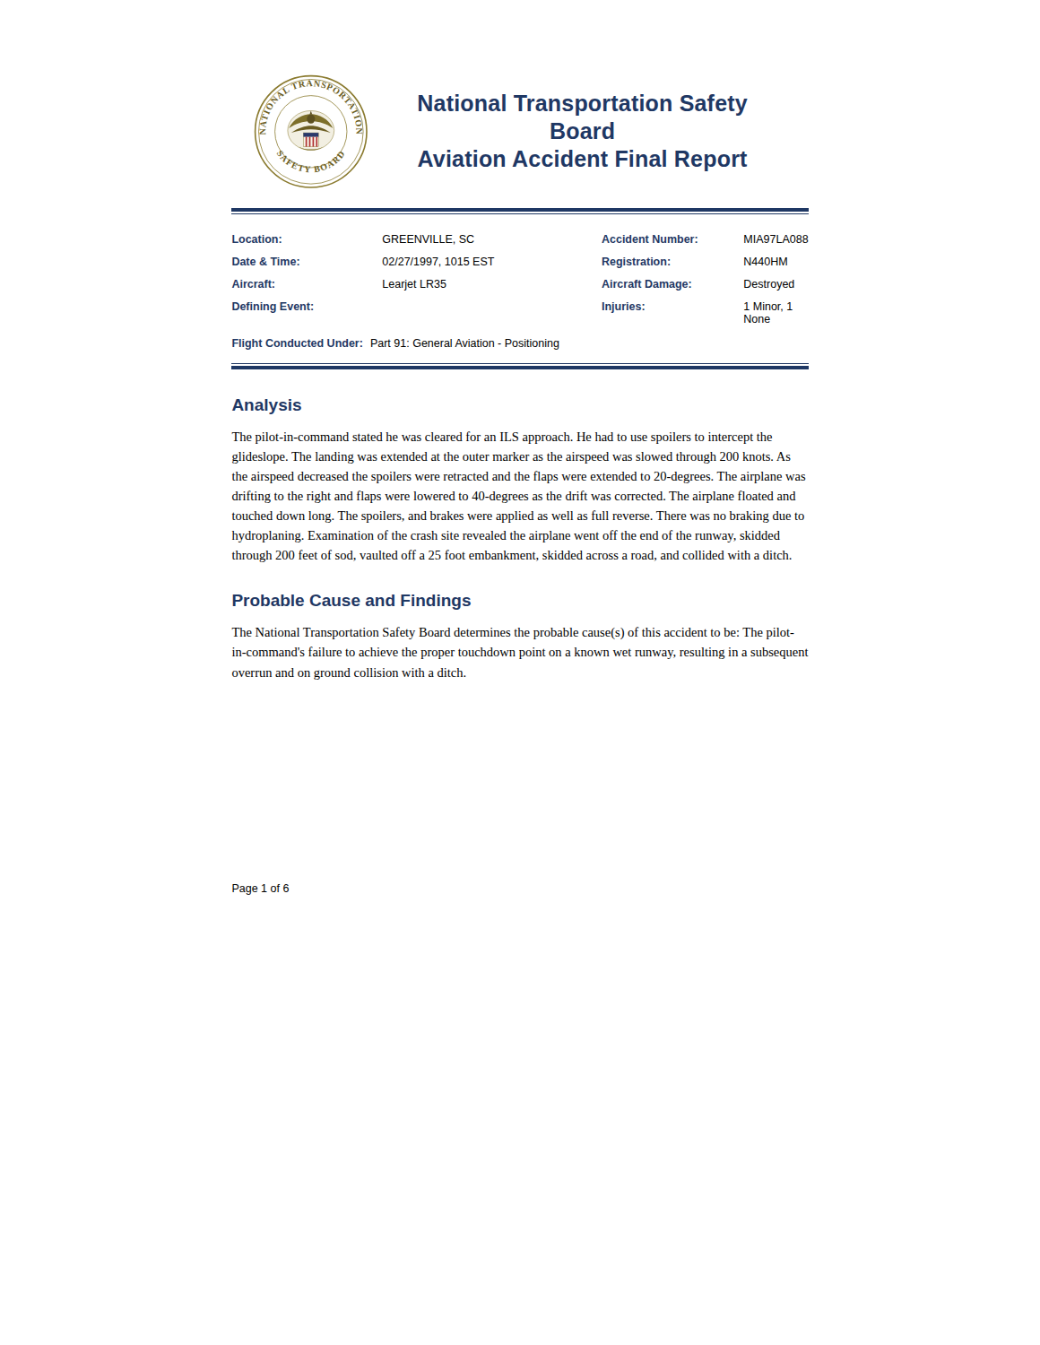NATIONAL TRANSPORTATION SAFETY BOARD
National Transportation Safety Board
Aviation Accident Final Report
| Location: | GREENVILLE, SC | Accident Number: | MIA97LA088 |
| Date & Time: | 02/27/1997, 1015 EST | Registration: | N440HM |
| Aircraft: | Learjet LR35 | Aircraft Damage: | Destroyed |
| Defining Event: | | Injuries: | 1 Minor, 1 None |
| Flight Conducted Under: Part 91: General Aviation - Positioning |
Analysis
The pilot-in-command stated he was cleared for an ILS approach. He had to use spoilers to intercept the glideslope. The landing was extended at the outer marker as the airspeed was slowed through 200 knots. As the airspeed decreased the spoilers were retracted and the flaps were extended to 20-degrees. The airplane was drifting to the right and flaps were lowered to 40-degrees as the drift was corrected. The airplane floated and touched down long. The spoilers, and brakes were applied as well as full reverse. There was no braking due to hydroplaning. Examination of the crash site revealed the airplane went off the end of the runway, skidded through 200 feet of sod, vaulted off a 25 foot embankment, skidded across a road, and collided with a ditch.
Probable Cause and Findings
The National Transportation Safety Board determines the probable cause(s) of this accident to be: The pilot-in-command's failure to achieve the proper touchdown point on a known wet runway, resulting in a subsequent overrun and on ground collision with a ditch.
Page 1 of 6